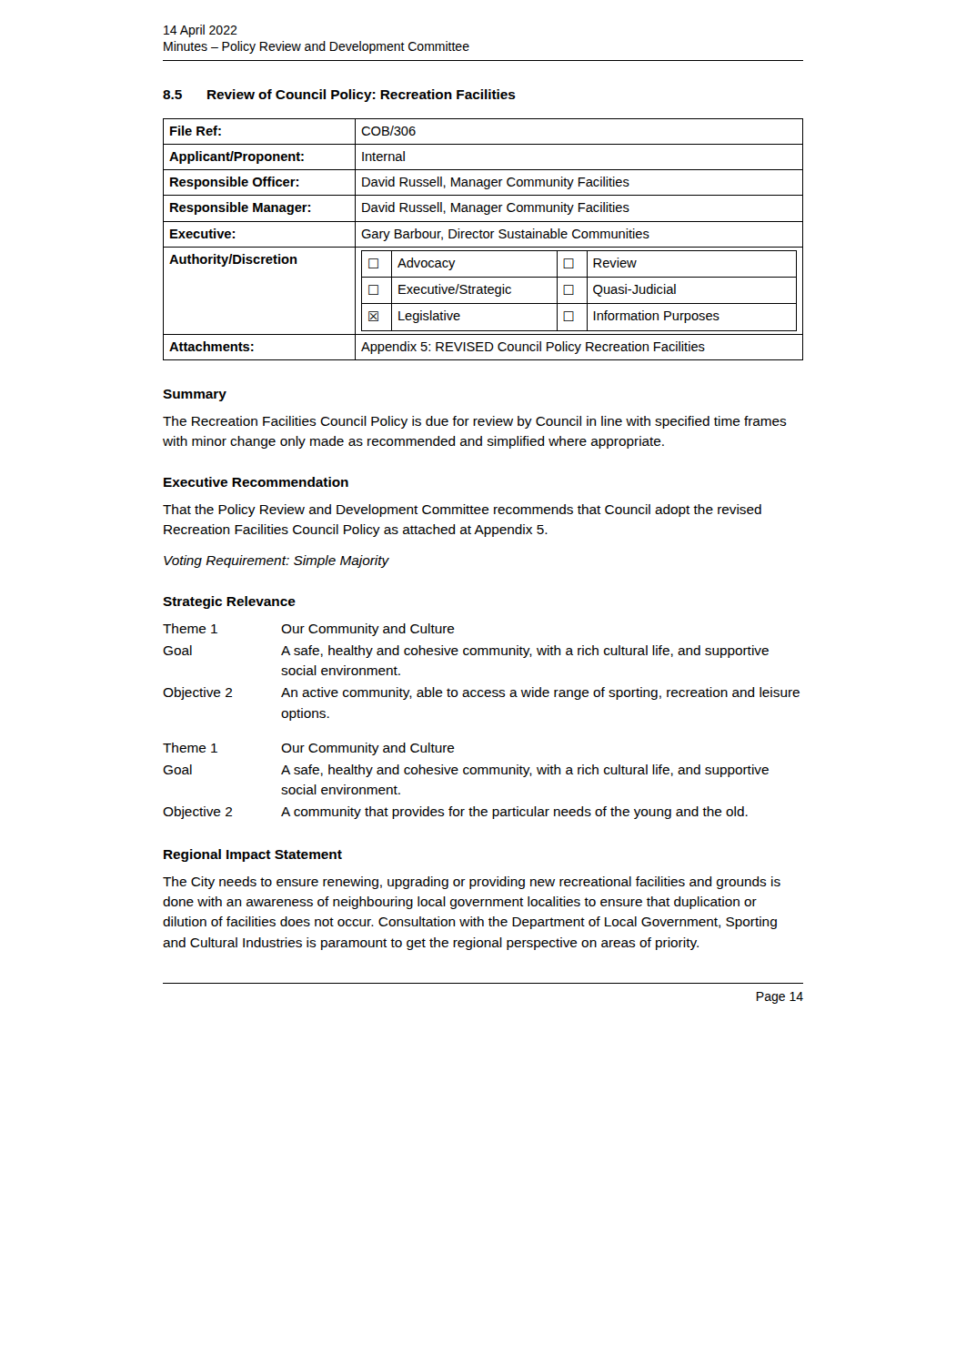14 April 2022
Minutes – Policy Review and Development Committee
8.5 Review of Council Policy: Recreation Facilities
| File Ref: | COB/306 |
| Applicant/Proponent: | Internal |
| Responsible Officer: | David Russell, Manager Community Facilities |
| Responsible Manager: | David Russell, Manager Community Facilities |
| Executive: | Gary Barbour, Director Sustainable Communities |
| Authority/Discretion | / ☐ / Advocacy / ☐ / Review / / ☐ / Executive/Strategic / ☐ / Quasi-Judicial / / ☒ / Legislative / ☐ / Information Purposes / |
| Attachments: | Appendix 5: REVISED Council Policy Recreation Facilities |
Summary
The Recreation Facilities Council Policy is due for review by Council in line with specified time frames with minor change only made as recommended and simplified where appropriate.
Executive Recommendation
That the Policy Review and Development Committee recommends that Council adopt the revised Recreation Facilities Council Policy as attached at Appendix 5.
Voting Requirement: Simple Majority
Strategic Relevance
| Theme 1 | Our Community and Culture |
| Goal | A safe, healthy and cohesive community, with a rich cultural life, and supportive social environment. |
| Objective 2 | An active community, able to access a wide range of sporting, recreation and leisure options. |
| Theme 1 | Our Community and Culture |
| Goal | A safe, healthy and cohesive community, with a rich cultural life, and supportive social environment. |
| Objective 2 | A community that provides for the particular needs of the young and the old. |
Regional Impact Statement
The City needs to ensure renewing, upgrading or providing new recreational facilities and grounds is done with an awareness of neighbouring local government localities to ensure that duplication or dilution of facilities does not occur. Consultation with the Department of Local Government, Sporting and Cultural Industries is paramount to get the regional perspective on areas of priority.
Page 14